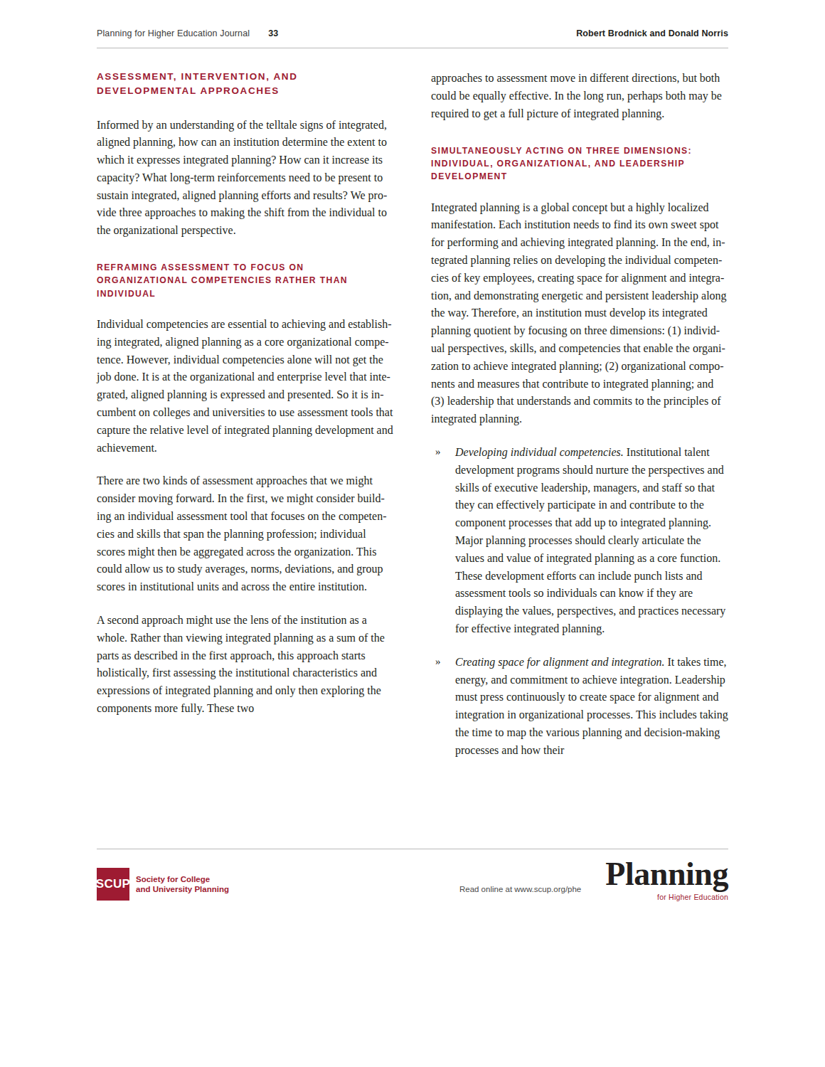Planning for Higher Education Journal 33 Robert Brodnick and Donald Norris
Assessment, Intervention, and Developmental Approaches
Informed by an understanding of the telltale signs of integrated, aligned planning, how can an institution determine the extent to which it expresses integrated planning? How can it increase its capacity? What long-term reinforcements need to be present to sustain integrated, aligned planning efforts and results? We provide three approaches to making the shift from the individual to the organizational perspective.
Reframing Assessment to Focus on Organizational Competencies Rather Than Individual
Individual competencies are essential to achieving and establishing integrated, aligned planning as a core organizational competence. However, individual competencies alone will not get the job done. It is at the organizational and enterprise level that integrated, aligned planning is expressed and presented. So it is incumbent on colleges and universities to use assessment tools that capture the relative level of integrated planning development and achievement.
There are two kinds of assessment approaches that we might consider moving forward. In the first, we might consider building an individual assessment tool that focuses on the competencies and skills that span the planning profession; individual scores might then be aggregated across the organization. This could allow us to study averages, norms, deviations, and group scores in institutional units and across the entire institution.
A second approach might use the lens of the institution as a whole. Rather than viewing integrated planning as a sum of the parts as described in the first approach, this approach starts holistically, first assessing the institutional characteristics and expressions of integrated planning and only then exploring the components more fully. These two
approaches to assessment move in different directions, but both could be equally effective. In the long run, perhaps both may be required to get a full picture of integrated planning.
Simultaneously Acting on Three Dimensions: Individual, Organizational, and Leadership Development
Integrated planning is a global concept but a highly localized manifestation. Each institution needs to find its own sweet spot for performing and achieving integrated planning. In the end, integrated planning relies on developing the individual competencies of key employees, creating space for alignment and integration, and demonstrating energetic and persistent leadership along the way. Therefore, an institution must develop its integrated planning quotient by focusing on three dimensions: (1) individual perspectives, skills, and competencies that enable the organization to achieve integrated planning; (2) organizational components and measures that contribute to integrated planning; and (3) leadership that understands and commits to the principles of integrated planning.
Developing individual competencies. Institutional talent development programs should nurture the perspectives and skills of executive leadership, managers, and staff so that they can effectively participate in and contribute to the component processes that add up to integrated planning. Major planning processes should clearly articulate the values and value of integrated planning as a core function. These development efforts can include punch lists and assessment tools so individuals can know if they are displaying the values, perspectives, and practices necessary for effective integrated planning.
Creating space for alignment and integration. It takes time, energy, and commitment to achieve integration. Leadership must press continuously to create space for alignment and integration in organizational processes. This includes taking the time to map the various planning and decision-making processes and how their
SCUP
Society for College
and University Planning
Read online at www.scup.org/phe
Planning for Higher Education